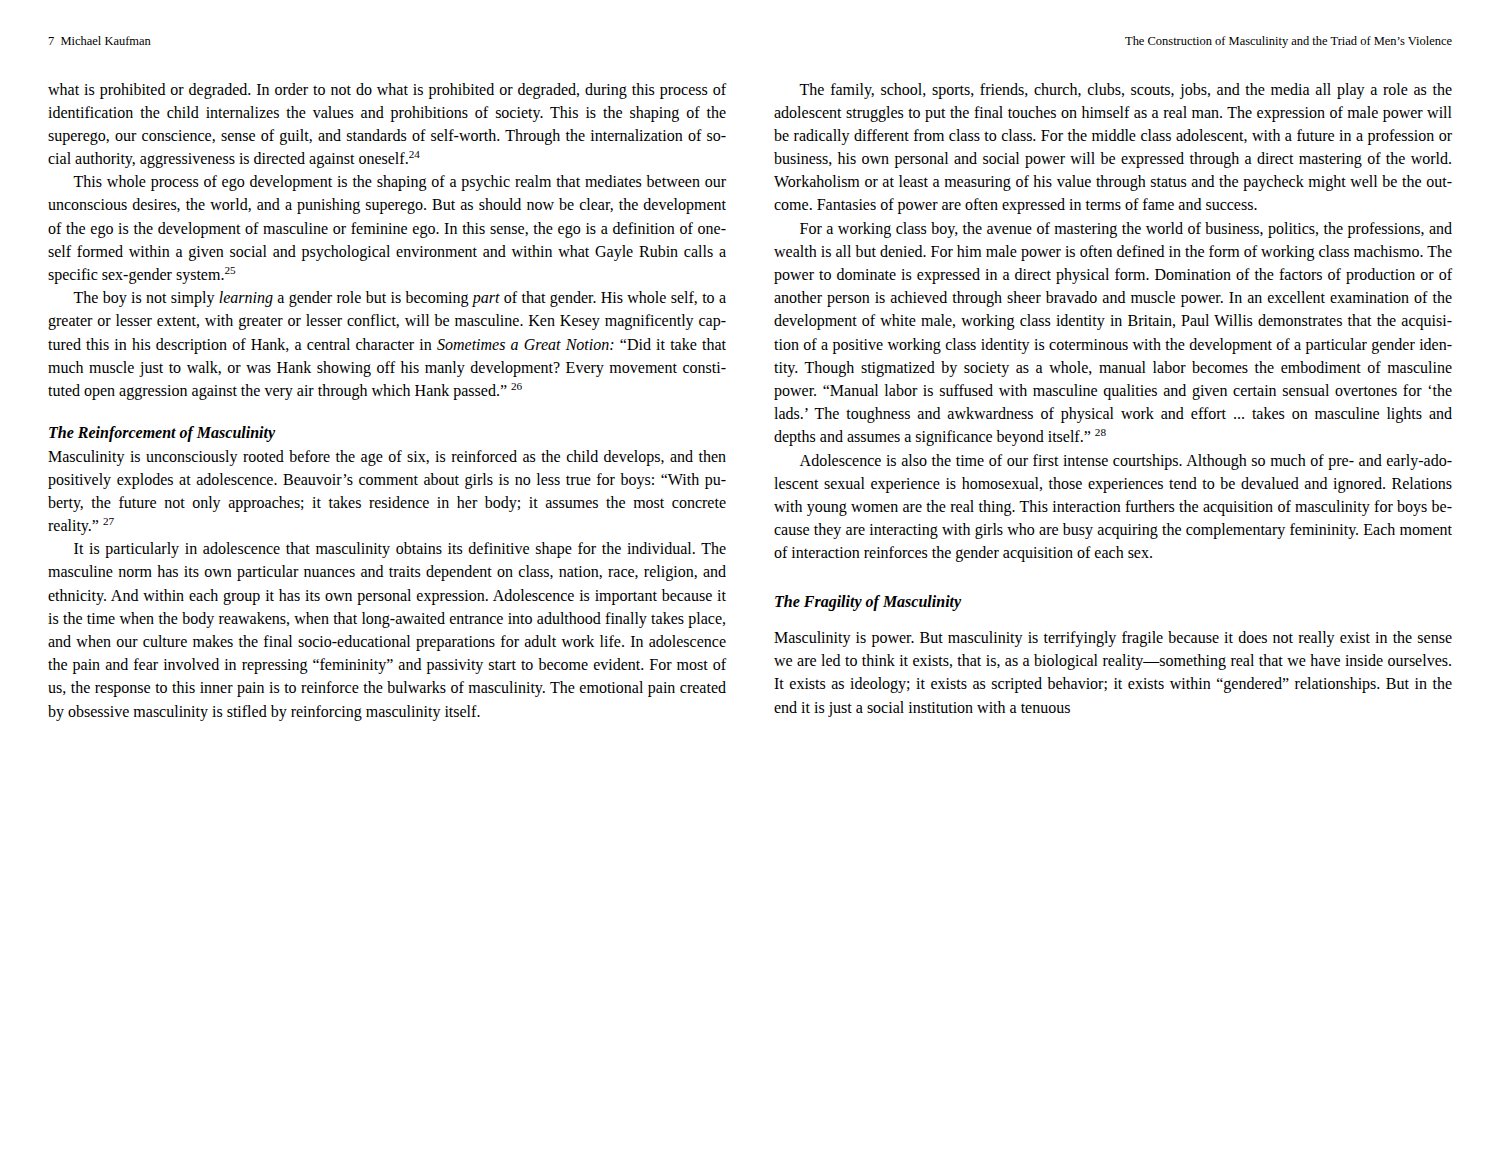7 Michael Kaufman The Construction of Masculinity and the Triad of Men’s Violence
what is prohibited or degraded. In order to not do what is prohibited or degraded, during this process of identification the child internalizes the values and prohibitions of society. This is the shaping of the superego, our conscience, sense of guilt, and standards of self-worth. Through the internalization of social authority, aggressiveness is directed against oneself.24
This whole process of ego development is the shaping of a psychic realm that mediates between our unconscious desires, the world, and a punishing superego. But as should now be clear, the development of the ego is the development of masculine or feminine ego. In this sense, the ego is a definition of oneself formed within a given social and psychological environment and within what Gayle Rubin calls a specific sex-gender system.25
The boy is not simply learning a gender role but is becoming part of that gender. His whole self, to a greater or lesser extent, with greater or lesser conflict, will be masculine. Ken Kesey magnificently captured this in his description of Hank, a central character in Sometimes a Great Notion: “Did it take that much muscle just to walk, or was Hank showing off his manly development? Every movement constituted open aggression against the very air through which Hank passed.” 26
The Reinforcement of Masculinity
Masculinity is unconsciously rooted before the age of six, is reinforced as the child develops, and then positively explodes at adolescence. Beauvoir’s comment about girls is no less true for boys: “With puberty, the future not only approaches; it takes residence in her body; it assumes the most concrete reality.” 27
It is particularly in adolescence that masculinity obtains its definitive shape for the individual. The masculine norm has its own particular nuances and traits dependent on class, nation, race, religion, and ethnicity. And within each group it has its own personal expression. Adolescence is important because it is the time when the body reawakens, when that long-awaited entrance into adulthood finally takes place, and when our culture makes the final socio-educational preparations for adult work life. In adolescence the pain and fear involved in repressing “femininity” and passivity start to become evident. For most of us, the response to this inner pain is to reinforce the bulwarks of masculinity. The emotional pain created by obsessive masculinity is stifled by reinforcing masculinity itself.
The family, school, sports, friends, church, clubs, scouts, jobs, and the media all play a role as the adolescent struggles to put the final touches on himself as a real man. The expression of male power will be radically different from class to class. For the middle class adolescent, with a future in a profession or business, his own personal and social power will be expressed through a direct mastering of the world. Workaholism or at least a measuring of his value through status and the paycheck might well be the outcome. Fantasies of power are often expressed in terms of fame and success.
For a working class boy, the avenue of mastering the world of business, politics, the professions, and wealth is all but denied. For him male power is often defined in the form of working class machismo. The power to dominate is expressed in a direct physical form. Domination of the factors of production or of another person is achieved through sheer bravado and muscle power. In an excellent examination of the development of white male, working class identity in Britain, Paul Willis demonstrates that the acquisition of a positive working class identity is coterminous with the development of a particular gender identity. Though stigmatized by society as a whole, manual labor becomes the embodiment of masculine power. “Manual labor is suffused with masculine qualities and given certain sensual overtones for ‘the lads.’ The toughness and awkwardness of physical work and effort ... takes on masculine lights and depths and assumes a significance beyond itself.” 28
Adolescence is also the time of our first intense courtships. Although so much of pre- and early-adolescent sexual experience is homosexual, those experiences tend to be devalued and ignored. Relations with young women are the real thing. This interaction furthers the acquisition of masculinity for boys because they are interacting with girls who are busy acquiring the complementary femininity. Each moment of interaction reinforces the gender acquisition of each sex.
The Fragility of Masculinity
Masculinity is power. But masculinity is terrifyingly fragile because it does not really exist in the sense we are led to think it exists, that is, as a biological reality—something real that we have inside ourselves. It exists as ideology; it exists as scripted behavior; it exists within “gendered” relationships. But in the end it is just a social institution with a tenuous